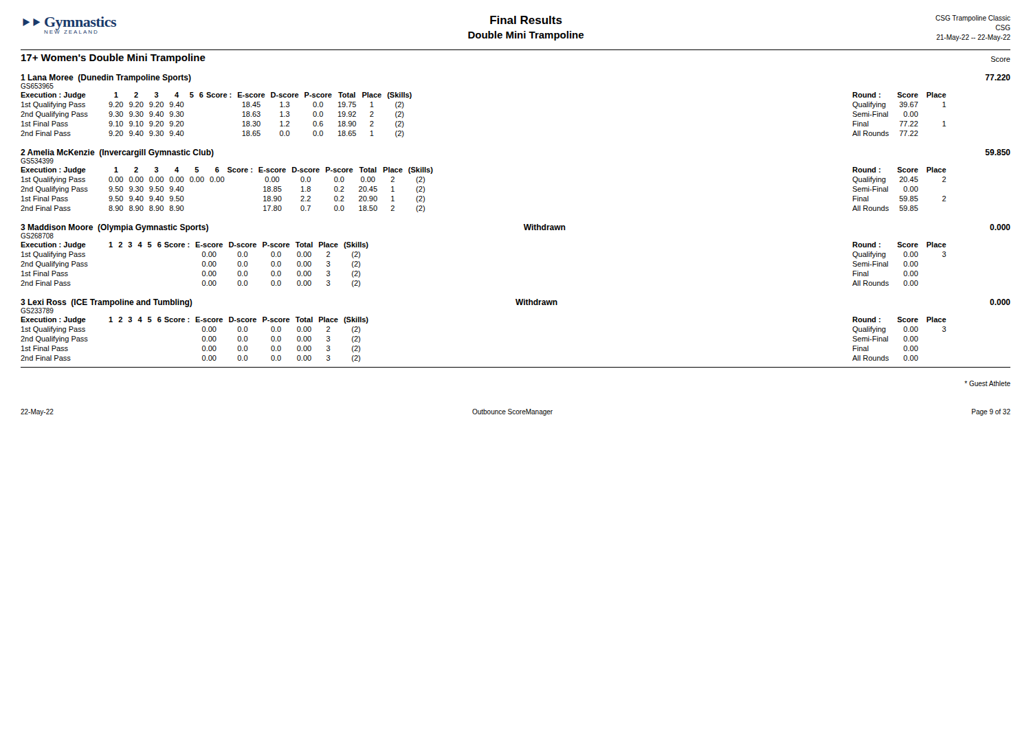‣‣
Gymnastics
NEW ZEALAND
Final Results
Double Mini Trampoline
CSG Trampoline Classic
CSG
21-May-22 -- 22-May-22
17+ Women's Double Mini Trampoline
Score
1 Lana Moree (Dunedin Trampoline Sports)
77.220
GS653965
| / Execution : Judge / 1 / 2 / 3 / 4 / 5 / 6 / Score : / E-score / D-score / P-score / Total / Place / (Skills) / / --- / --- / --- / --- / --- / --- / --- / --- / --- / --- / --- / --- / --- / --- / / 1st Qualifying Pass / 9.20 / 9.20 / 9.20 / 9.40 / / / / 18.45 / 1.3 / 0.0 / 19.75 / 1 / (2) / / 2nd Qualifying Pass / 9.30 / 9.30 / 9.40 / 9.30 / / / / 18.63 / 1.3 / 0.0 / 19.92 / 2 / (2) / / 1st Final Pass / 9.10 / 9.10 / 9.20 / 9.20 / / / / 18.30 / 1.2 / 0.6 / 18.90 / 2 / (2) / / 2nd Final Pass / 9.20 / 9.40 / 9.30 / 9.40 / / / / 18.65 / 0.0 / 0.0 / 18.65 / 1 / (2) / | | / Round : / Score / Place / / --- / --- / --- / / Qualifying / 39.67 / 1 / / Semi-Final / 0.00 / / / Final / 77.22 / 1 / / All Rounds / 77.22 / / |
2 Amelia McKenzie (Invercargill Gymnastic Club)
59.850
GS534399
| / Execution : Judge / 1 / 2 / 3 / 4 / 5 / 6 / Score : / E-score / D-score / P-score / Total / Place / (Skills) / / --- / --- / --- / --- / --- / --- / --- / --- / --- / --- / --- / --- / --- / --- / / 1st Qualifying Pass / 0.00 / 0.00 / 0.00 / 0.00 / 0.00 / 0.00 / / 0.00 / 0.0 / 0.0 / 0.00 / 2 / (2) / / 2nd Qualifying Pass / 9.50 / 9.30 / 9.50 / 9.40 / / / / 18.85 / 1.8 / 0.2 / 20.45 / 1 / (2) / / 1st Final Pass / 9.50 / 9.40 / 9.40 / 9.50 / / / / 18.90 / 2.2 / 0.2 / 20.90 / 1 / (2) / / 2nd Final Pass / 8.90 / 8.90 / 8.90 / 8.90 / / / / 17.80 / 0.7 / 0.0 / 18.50 / 2 / (2) / | | / Round : / Score / Place / / --- / --- / --- / / Qualifying / 20.45 / 2 / / Semi-Final / 0.00 / / / Final / 59.85 / 2 / / All Rounds / 59.85 / / |
3 Maddison Moore (Olympia Gymnastic Sports)
Withdrawn
0.000
GS268708
| / Execution : Judge / 1 / 2 / 3 / 4 / 5 / 6 / Score : / E-score / D-score / P-score / Total / Place / (Skills) / / --- / --- / --- / --- / --- / --- / --- / --- / --- / --- / --- / --- / --- / --- / / 1st Qualifying Pass / / / / / / / / 0.00 / 0.0 / 0.0 / 0.00 / 2 / (2) / / 2nd Qualifying Pass / / / / / / / / 0.00 / 0.0 / 0.0 / 0.00 / 3 / (2) / / 1st Final Pass / / / / / / / / 0.00 / 0.0 / 0.0 / 0.00 / 3 / (2) / / 2nd Final Pass / / / / / / / / 0.00 / 0.0 / 0.0 / 0.00 / 3 / (2) / | | / Round : / Score / Place / / --- / --- / --- / / Qualifying / 0.00 / 3 / / Semi-Final / 0.00 / / / Final / 0.00 / / / All Rounds / 0.00 / / |
3 Lexi Ross (ICE Trampoline and Tumbling)
Withdrawn
0.000
GS233789
| / Execution : Judge / 1 / 2 / 3 / 4 / 5 / 6 / Score : / E-score / D-score / P-score / Total / Place / (Skills) / / --- / --- / --- / --- / --- / --- / --- / --- / --- / --- / --- / --- / --- / --- / / 1st Qualifying Pass / / / / / / / / 0.00 / 0.0 / 0.0 / 0.00 / 2 / (2) / / 2nd Qualifying Pass / / / / / / / / 0.00 / 0.0 / 0.0 / 0.00 / 3 / (2) / / 1st Final Pass / / / / / / / / 0.00 / 0.0 / 0.0 / 0.00 / 3 / (2) / / 2nd Final Pass / / / / / / / / 0.00 / 0.0 / 0.0 / 0.00 / 3 / (2) / | | / Round : / Score / Place / / --- / --- / --- / / Qualifying / 0.00 / 3 / / Semi-Final / 0.00 / / / Final / 0.00 / / / All Rounds / 0.00 / / |
* Guest Athlete
22-May-22
Outbounce ScoreManager
Page 9 of 32